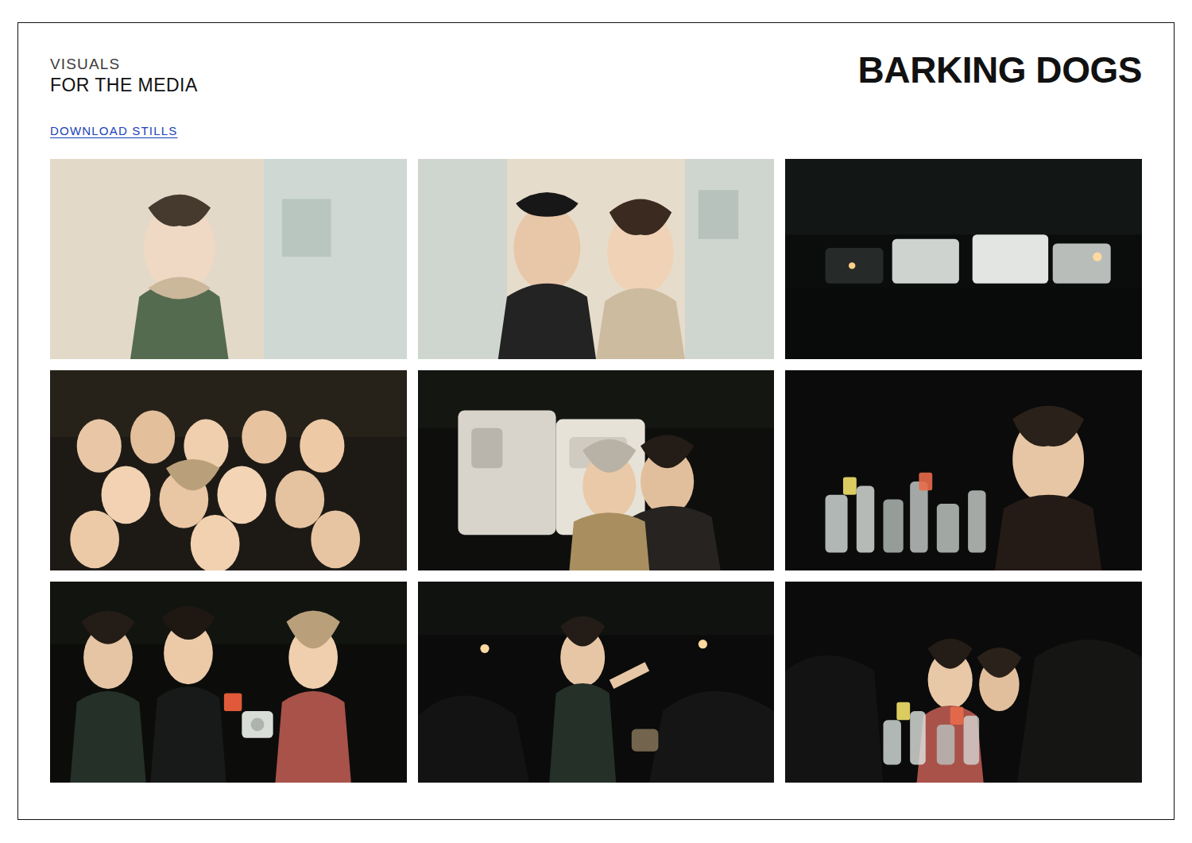Visuals
For the Media
Barking Dogs
Download stills
Still 1
Still 2
Still 3
Still 4
Still 5
Still 6
Still 7
Still 8
Still 9